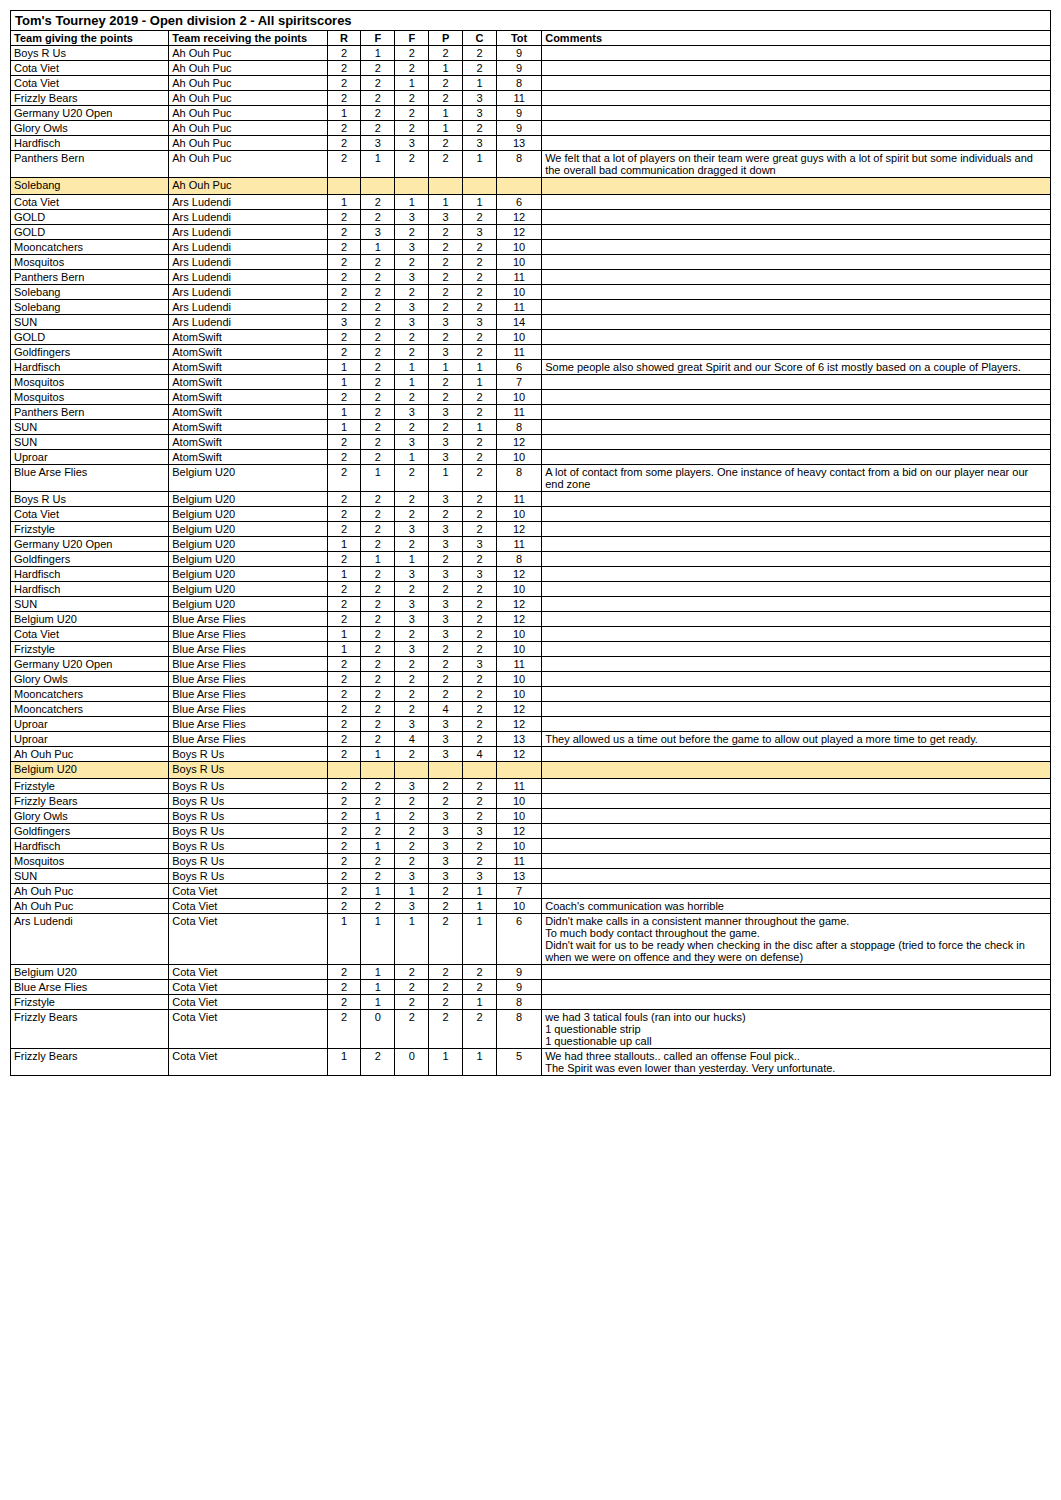Tom's Tourney 2019 - Open division 2 - All spiritscores
| Team giving the points | Team receiving the points | R | F | F | P | C | Tot | Comments |
| --- | --- | --- | --- | --- | --- | --- | --- | --- |
| Boys R Us | Ah Ouh Puc | 2 | 1 | 2 | 2 | 2 | 9 | |
| Cota Viet | Ah Ouh Puc | 2 | 2 | 2 | 1 | 2 | 9 | |
| Cota Viet | Ah Ouh Puc | 2 | 2 | 1 | 2 | 1 | 8 | |
| Frizzly Bears | Ah Ouh Puc | 2 | 2 | 2 | 2 | 3 | 11 | |
| Germany U20 Open | Ah Ouh Puc | 1 | 2 | 2 | 1 | 3 | 9 | |
| Glory Owls | Ah Ouh Puc | 2 | 2 | 2 | 1 | 2 | 9 | |
| Hardfisch | Ah Ouh Puc | 2 | 3 | 3 | 2 | 3 | 13 | |
| Panthers Bern | Ah Ouh Puc | 2 | 1 | 2 | 2 | 1 | 8 | We felt that a lot of players on their team were great guys with a lot of spirit but some individuals and the overall bad communication dragged it down |
| Solebang | Ah Ouh Puc | | | | | | | |
| Cota Viet | Ars Ludendi | 1 | 2 | 1 | 1 | 1 | 6 | |
| GOLD | Ars Ludendi | 2 | 2 | 3 | 3 | 2 | 12 | |
| GOLD | Ars Ludendi | 2 | 3 | 2 | 2 | 3 | 12 | |
| Mooncatchers | Ars Ludendi | 2 | 1 | 3 | 2 | 2 | 10 | |
| Mosquitos | Ars Ludendi | 2 | 2 | 2 | 2 | 2 | 10 | |
| Panthers Bern | Ars Ludendi | 2 | 2 | 3 | 2 | 2 | 11 | |
| Solebang | Ars Ludendi | 2 | 2 | 2 | 2 | 2 | 10 | |
| Solebang | Ars Ludendi | 2 | 2 | 3 | 2 | 2 | 11 | |
| SUN | Ars Ludendi | 3 | 2 | 3 | 3 | 3 | 14 | |
| GOLD | AtomSwift | 2 | 2 | 2 | 2 | 2 | 10 | |
| Goldfingers | AtomSwift | 2 | 2 | 2 | 3 | 2 | 11 | |
| Hardfisch | AtomSwift | 1 | 2 | 1 | 1 | 1 | 6 | Some people also showed great Spirit and our Score of 6 ist mostly based on a couple of Players. |
| Mosquitos | AtomSwift | 1 | 2 | 1 | 2 | 1 | 7 | |
| Mosquitos | AtomSwift | 2 | 2 | 2 | 2 | 2 | 10 | |
| Panthers Bern | AtomSwift | 1 | 2 | 3 | 3 | 2 | 11 | |
| SUN | AtomSwift | 1 | 2 | 2 | 2 | 1 | 8 | |
| SUN | AtomSwift | 2 | 2 | 3 | 3 | 2 | 12 | |
| Uproar | AtomSwift | 2 | 2 | 1 | 3 | 2 | 10 | |
| Blue Arse Flies | Belgium U20 | 2 | 1 | 2 | 1 | 2 | 8 | A lot of contact from some players. One instance of heavy contact from a bid on our player near our end zone |
| Boys R Us | Belgium U20 | 2 | 2 | 2 | 3 | 2 | 11 | |
| Cota Viet | Belgium U20 | 2 | 2 | 2 | 2 | 2 | 10 | |
| Frizstyle | Belgium U20 | 2 | 2 | 3 | 3 | 2 | 12 | |
| Germany U20 Open | Belgium U20 | 1 | 2 | 2 | 3 | 3 | 11 | |
| Goldfingers | Belgium U20 | 2 | 1 | 1 | 2 | 2 | 8 | |
| Hardfisch | Belgium U20 | 1 | 2 | 3 | 3 | 3 | 12 | |
| Hardfisch | Belgium U20 | 2 | 2 | 2 | 2 | 2 | 10 | |
| SUN | Belgium U20 | 2 | 2 | 3 | 3 | 2 | 12 | |
| Belgium U20 | Blue Arse Flies | 2 | 2 | 3 | 3 | 2 | 12 | |
| Cota Viet | Blue Arse Flies | 1 | 2 | 2 | 3 | 2 | 10 | |
| Frizstyle | Blue Arse Flies | 1 | 2 | 3 | 2 | 2 | 10 | |
| Germany U20 Open | Blue Arse Flies | 2 | 2 | 2 | 2 | 3 | 11 | |
| Glory Owls | Blue Arse Flies | 2 | 2 | 2 | 2 | 2 | 10 | |
| Mooncatchers | Blue Arse Flies | 2 | 2 | 2 | 2 | 2 | 10 | |
| Mooncatchers | Blue Arse Flies | 2 | 2 | 2 | 4 | 2 | 12 | |
| Uproar | Blue Arse Flies | 2 | 2 | 3 | 3 | 2 | 12 | |
| Uproar | Blue Arse Flies | 2 | 2 | 4 | 3 | 2 | 13 | They allowed us a time out before the game to allow out played a more time to get ready. |
| Ah Ouh Puc | Boys R Us | 2 | 1 | 2 | 3 | 4 | 12 | |
| Belgium U20 | Boys R Us | | | | | | | |
| Frizstyle | Boys R Us | 2 | 2 | 3 | 2 | 2 | 11 | |
| Frizzly Bears | Boys R Us | 2 | 2 | 2 | 2 | 2 | 10 | |
| Glory Owls | Boys R Us | 2 | 1 | 2 | 3 | 2 | 10 | |
| Goldfingers | Boys R Us | 2 | 2 | 2 | 3 | 3 | 12 | |
| Hardfisch | Boys R Us | 2 | 1 | 2 | 3 | 2 | 10 | |
| Mosquitos | Boys R Us | 2 | 2 | 2 | 3 | 2 | 11 | |
| SUN | Boys R Us | 2 | 2 | 3 | 3 | 3 | 13 | |
| Ah Ouh Puc | Cota Viet | 2 | 1 | 1 | 2 | 1 | 7 | |
| Ah Ouh Puc | Cota Viet | 2 | 2 | 3 | 2 | 1 | 10 | Coach's communication was horrible |
| Ars Ludendi | Cota Viet | 1 | 1 | 1 | 2 | 1 | 6 | Didn't make calls in a consistent manner throughout the game. To much body contact throughout the game. Didn't wait for us to be ready when checking in the disc after a stoppage (tried to force the check in when we were on offence and they were on defense) |
| Belgium U20 | Cota Viet | 2 | 1 | 2 | 2 | 2 | 9 | |
| Blue Arse Flies | Cota Viet | 2 | 1 | 2 | 2 | 2 | 9 | |
| Frizstyle | Cota Viet | 2 | 1 | 2 | 2 | 1 | 8 | |
| Frizzly Bears | Cota Viet | 2 | 0 | 2 | 2 | 2 | 8 | we had 3 tatical fouls (ran into our hucks) 1 questionable strip 1 questionable up call |
| Frizzly Bears | Cota Viet | 1 | 2 | 0 | 1 | 1 | 5 | We had three stallouts.. called an offense Foul pick.. The Spirit was even lower than yesterday. Very unfortunate. |